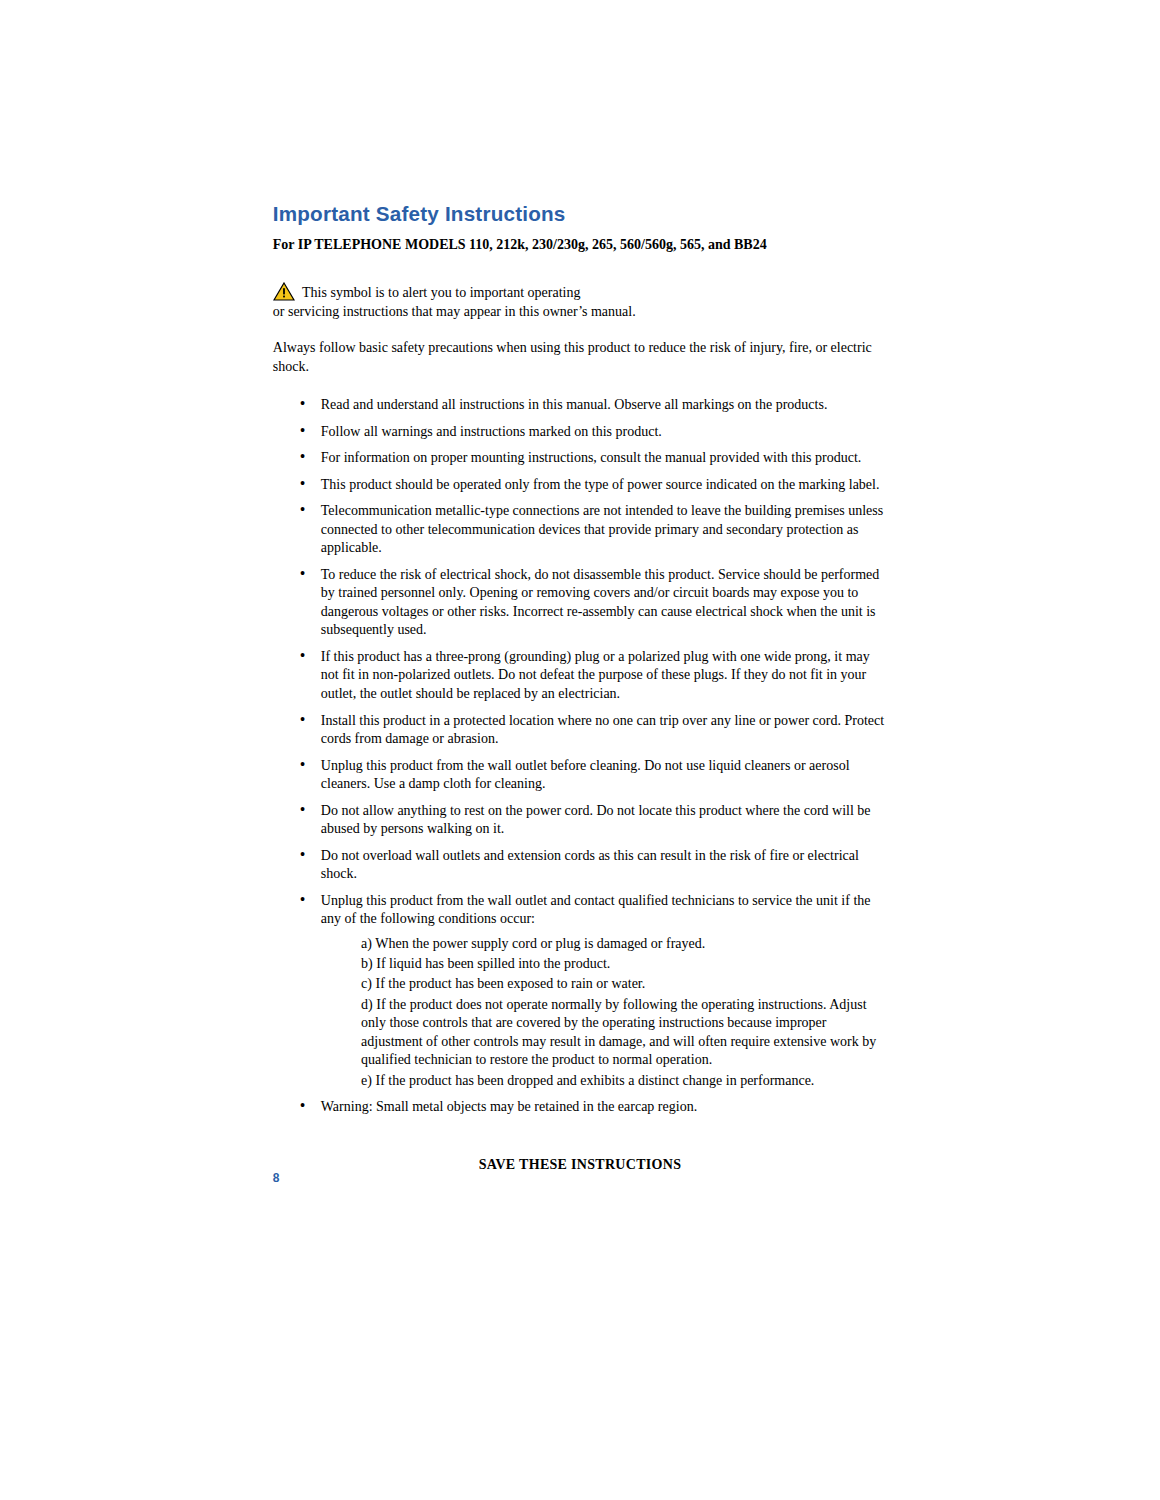Important Safety Instructions
For IP TELEPHONE MODELS 110, 212k, 230/230g, 265, 560/560g, 565, and BB24
This symbol is to alert you to important operating
or servicing instructions that may appear in this owner’s manual.
Always follow basic safety precautions when using this product to reduce the risk of injury, fire, or electric shock.
Read and understand all instructions in this manual. Observe all markings on the products.
Follow all warnings and instructions marked on this product.
For information on proper mounting instructions, consult the manual provided with this product.
This product should be operated only from the type of power source indicated on the marking label.
Telecommunication metallic-type connections are not intended to leave the building premises unless connected to other telecommunication devices that provide primary and secondary protection as applicable.
To reduce the risk of electrical shock, do not disassemble this product. Service should be performed by trained personnel only. Opening or removing covers and/or circuit boards may expose you to dangerous voltages or other risks. Incorrect re-assembly can cause electrical shock when the unit is subsequently used.
If this product has a three-prong (grounding) plug or a polarized plug with one wide prong, it may not fit in non-polarized outlets. Do not defeat the purpose of these plugs. If they do not fit in your outlet, the outlet should be replaced by an electrician.
Install this product in a protected location where no one can trip over any line or power cord. Protect cords from damage or abrasion.
Unplug this product from the wall outlet before cleaning. Do not use liquid cleaners or aerosol cleaners. Use a damp cloth for cleaning.
Do not allow anything to rest on the power cord. Do not locate this product where the cord will be abused by persons walking on it.
Do not overload wall outlets and extension cords as this can result in the risk of fire or electrical shock.
Unplug this product from the wall outlet and contact qualified technicians to service the unit if the any of the following conditions occur:
a) When the power supply cord or plug is damaged or frayed.
b) If liquid has been spilled into the product.
c) If the product has been exposed to rain or water.
d) If the product does not operate normally by following the operating instructions. Adjust only those controls that are covered by the operating instructions because improper adjustment of other controls may result in damage, and will often require extensive work by qualified technician to restore the product to normal operation.
e) If the product has been dropped and exhibits a distinct change in performance.
Warning: Small metal objects may be retained in the earcap region.
SAVE THESE INSTRUCTIONS
8